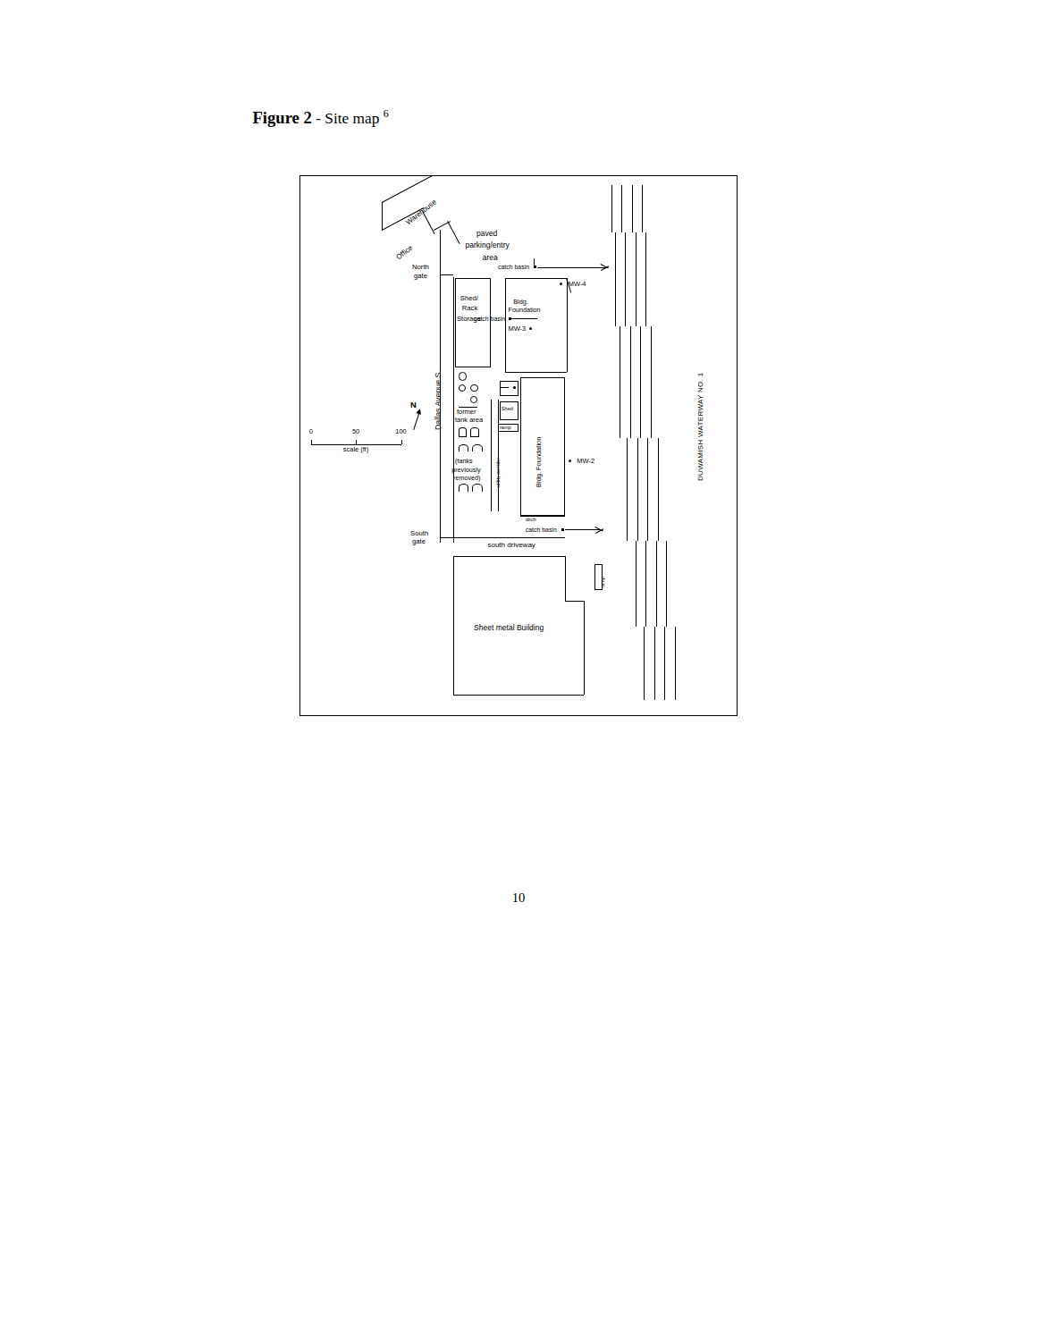Figure 2 - Site map 6
DUWAMISH WATERWAY NO. 1
Warehouse
Office
paved
parking/entry
area
Dallas Avenue S.
North
gate
South
gate
Shed/
Rack
Storage
former
tank area
(tanks
previously
removed)
utility corridor
Bldg.
Foundation
catch basin
MW-3
catch basin
MW-4
Shed
ramp
Bldg. Foundation
MW-2
ditch
catch basin
south driveway
Sheet metal Building
ramp
N
0 50 100
scale (ft)
10